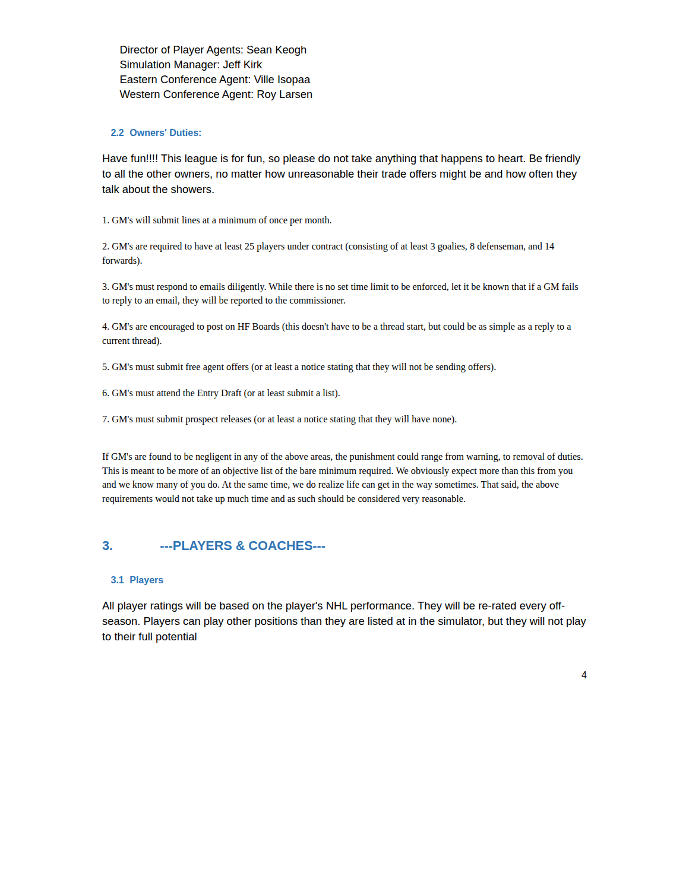Director of Player Agents: Sean Keogh
Simulation Manager: Jeff Kirk
Eastern Conference Agent: Ville Isopaa
Western Conference Agent: Roy Larsen
2.2 Owners' Duties:
Have fun!!!! This league is for fun, so please do not take anything that happens to heart. Be friendly to all the other owners, no matter how unreasonable their trade offers might be and how often they talk about the showers.
1. GM's will submit lines at a minimum of once per month.
2. GM's are required to have at least 25 players under contract (consisting of at least 3 goalies, 8 defenseman, and 14 forwards).
3. GM's must respond to emails diligently. While there is no set time limit to be enforced, let it be known that if a GM fails to reply to an email, they will be reported to the commissioner.
4. GM's are encouraged to post on HF Boards (this doesn't have to be a thread start, but could be as simple as a reply to a current thread).
5. GM's must submit free agent offers (or at least a notice stating that they will not be sending offers).
6. GM's must attend the Entry Draft (or at least submit a list).
7. GM's must submit prospect releases (or at least a notice stating that they will have none).
If GM's are found to be negligent in any of the above areas, the punishment could range from warning, to removal of duties. This is meant to be more of an objective list of the bare minimum required. We obviously expect more than this from you and we know many of you do. At the same time, we do realize life can get in the way sometimes. That said, the above requirements would not take up much time and as such should be considered very reasonable.
3.---PLAYERS & COACHES---
3.1 Players
All player ratings will be based on the player's NHL performance. They will be re-rated every off-season. Players can play other positions than they are listed at in the simulator, but they will not play to their full potential
4